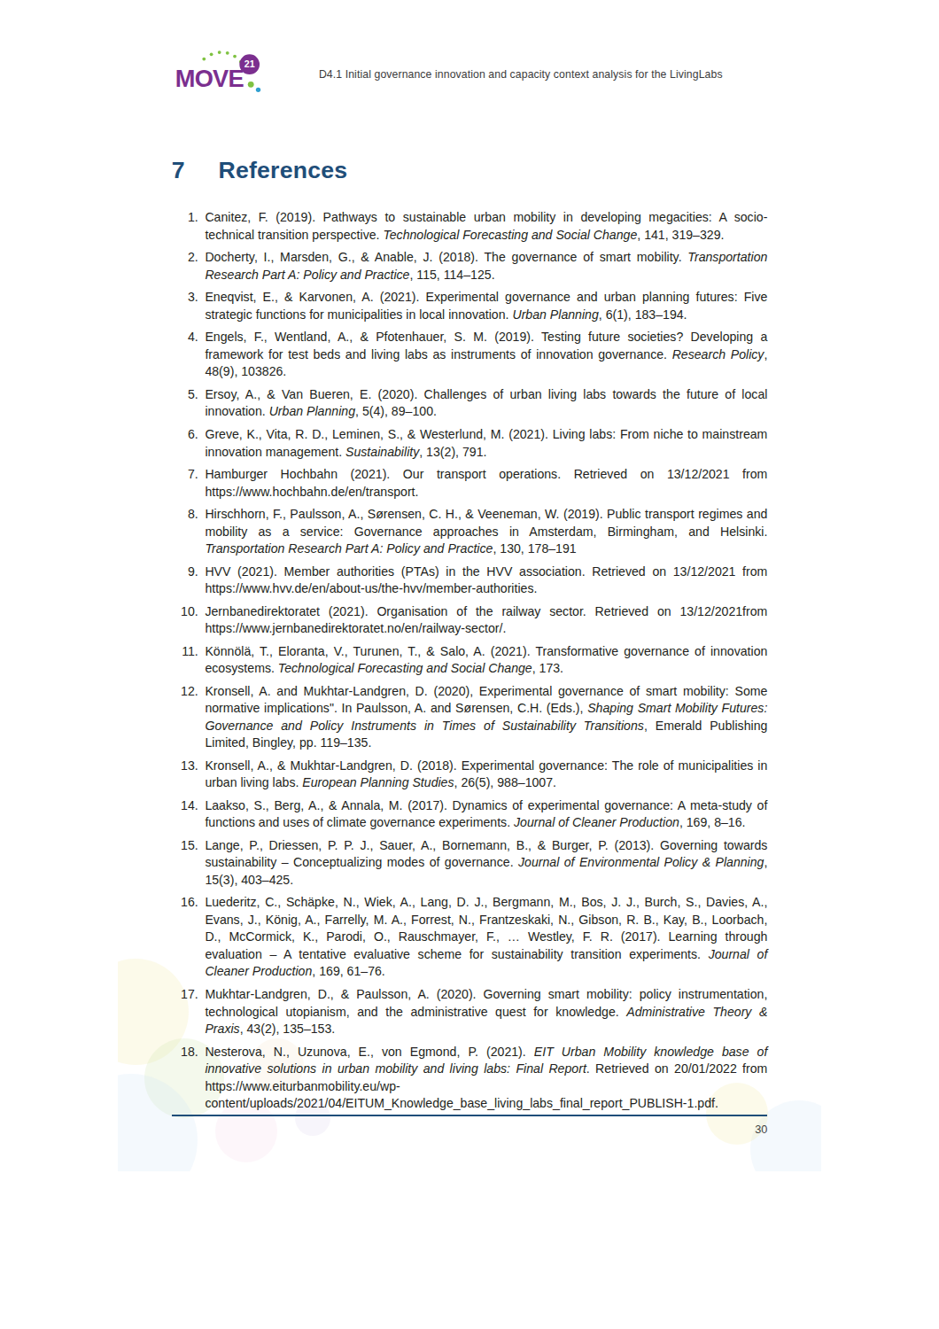21 MOVE
D4.1 Initial governance innovation and capacity context analysis for the LivingLabs
7 References
Canitez, F. (2019). Pathways to sustainable urban mobility in developing megacities: A socio-technical transition perspective. Technological Forecasting and Social Change, 141, 319–329.
Docherty, I., Marsden, G., & Anable, J. (2018). The governance of smart mobility. Transportation Research Part A: Policy and Practice, 115, 114–125.
Eneqvist, E., & Karvonen, A. (2021). Experimental governance and urban planning futures: Five strategic functions for municipalities in local innovation. Urban Planning, 6(1), 183–194.
Engels, F., Wentland, A., & Pfotenhauer, S. M. (2019). Testing future societies? Developing a framework for test beds and living labs as instruments of innovation governance. Research Policy, 48(9), 103826.
Ersoy, A., & Van Bueren, E. (2020). Challenges of urban living labs towards the future of local innovation. Urban Planning, 5(4), 89–100.
Greve, K., Vita, R. D., Leminen, S., & Westerlund, M. (2021). Living labs: From niche to mainstream innovation management. Sustainability, 13(2), 791.
Hamburger Hochbahn (2021). Our transport operations. Retrieved on 13/12/2021 from https://www.hochbahn.de/en/transport.
Hirschhorn, F., Paulsson, A., Sørensen, C. H., & Veeneman, W. (2019). Public transport regimes and mobility as a service: Governance approaches in Amsterdam, Birmingham, and Helsinki. Transportation Research Part A: Policy and Practice, 130, 178–191
HVV (2021). Member authorities (PTAs) in the HVV association. Retrieved on 13/12/2021 from https://www.hvv.de/en/about-us/the-hvv/member-authorities.
Jernbanedirektoratet (2021). Organisation of the railway sector. Retrieved on 13/12/2021from https://www.jernbanedirektoratet.no/en/railway-sector/.
Könnölä, T., Eloranta, V., Turunen, T., & Salo, A. (2021). Transformative governance of innovation ecosystems. Technological Forecasting and Social Change, 173.
Kronsell, A. and Mukhtar-Landgren, D. (2020), Experimental governance of smart mobility: Some normative implications". In Paulsson, A. and Sørensen, C.H. (Eds.), Shaping Smart Mobility Futures: Governance and Policy Instruments in Times of Sustainability Transitions, Emerald Publishing Limited, Bingley, pp. 119–135.
Kronsell, A., & Mukhtar-Landgren, D. (2018). Experimental governance: The role of municipalities in urban living labs. European Planning Studies, 26(5), 988–1007.
Laakso, S., Berg, A., & Annala, M. (2017). Dynamics of experimental governance: A meta-study of functions and uses of climate governance experiments. Journal of Cleaner Production, 169, 8–16.
Lange, P., Driessen, P. P. J., Sauer, A., Bornemann, B., & Burger, P. (2013). Governing towards sustainability – Conceptualizing modes of governance. Journal of Environmental Policy & Planning, 15(3), 403–425.
Luederitz, C., Schäpke, N., Wiek, A., Lang, D. J., Bergmann, M., Bos, J. J., Burch, S., Davies, A., Evans, J., König, A., Farrelly, M. A., Forrest, N., Frantzeskaki, N., Gibson, R. B., Kay, B., Loorbach, D., McCormick, K., Parodi, O., Rauschmayer, F., … Westley, F. R. (2017). Learning through evaluation – A tentative evaluative scheme for sustainability transition experiments. Journal of Cleaner Production, 169, 61–76.
Mukhtar-Landgren, D., & Paulsson, A. (2020). Governing smart mobility: policy instrumentation, technological utopianism, and the administrative quest for knowledge. Administrative Theory & Praxis, 43(2), 135–153.
Nesterova, N., Uzunova, E., von Egmond, P. (2021). EIT Urban Mobility knowledge base of innovative solutions in urban mobility and living labs: Final Report. Retrieved on 20/01/2022 from https://www.eiturbanmobility.eu/wp-content/uploads/2021/04/EITUM_Knowledge_base_living_labs_final_report_PUBLISH-1.pdf.
30